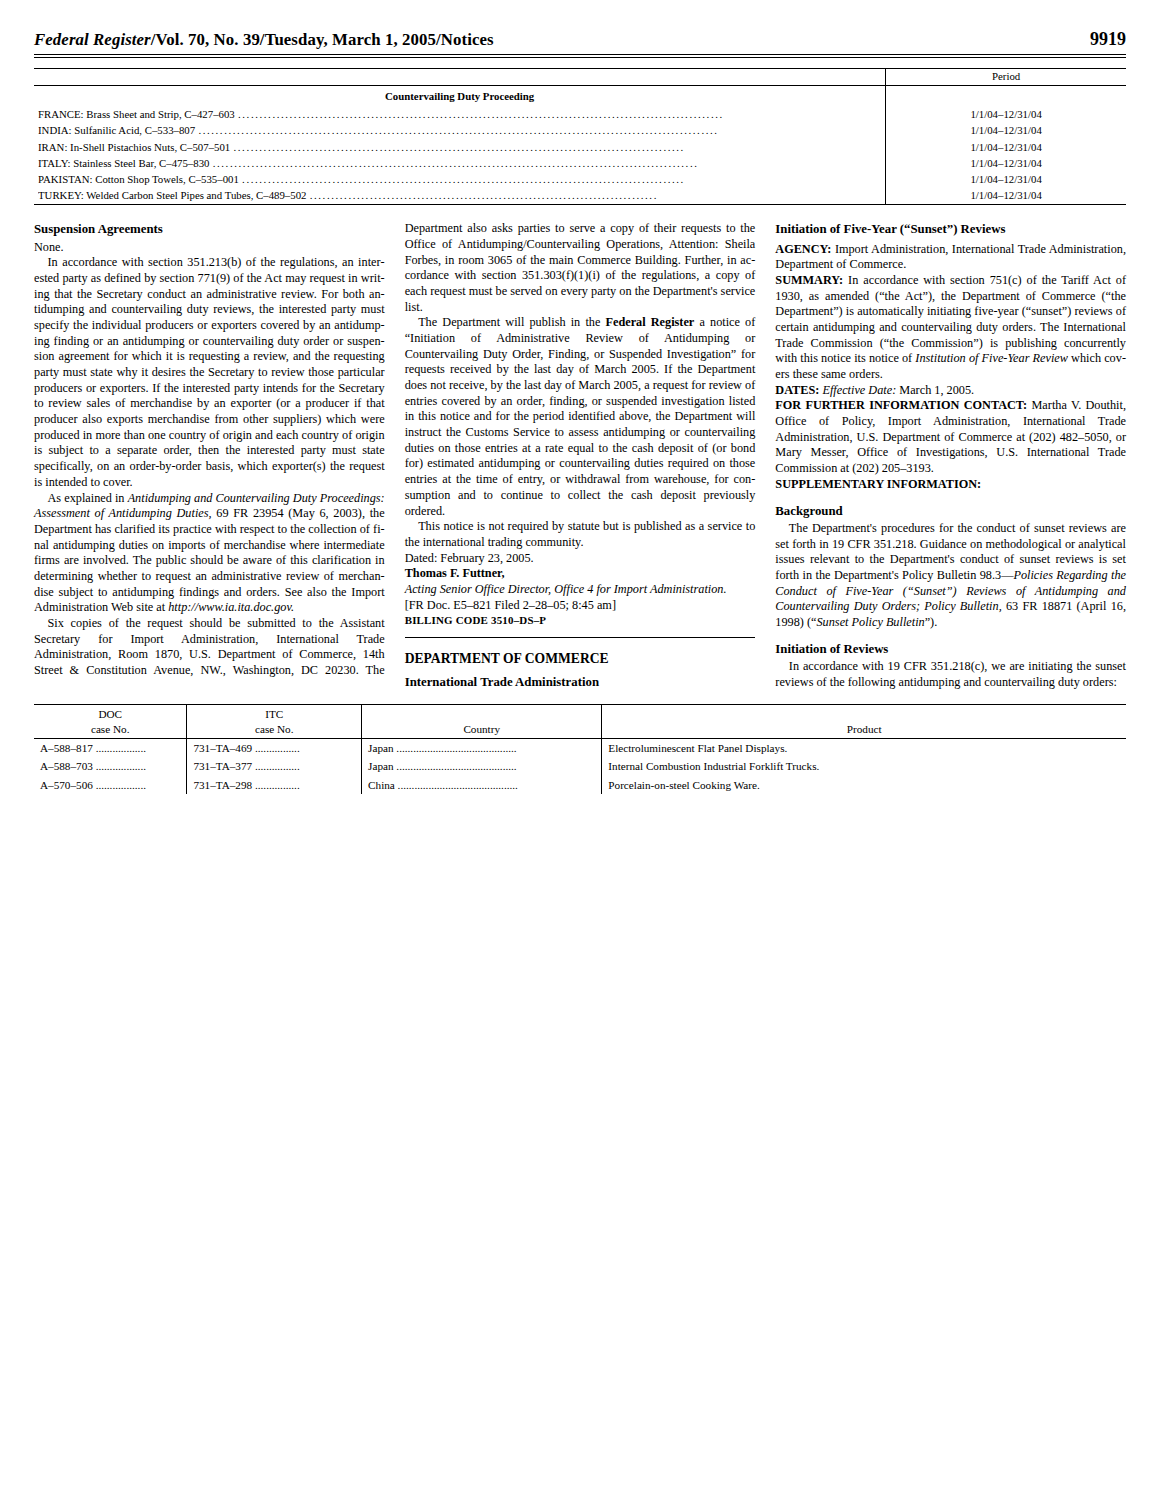Federal Register/Vol. 70, No. 39/Tuesday, March 1, 2005/Notices
9919
| | Period |
| --- | --- |
| Countervailing Duty Proceeding | |
| FRANCE: Brass Sheet and Strip, C–427–603 ................................................................................................................. | 1/1/04–12/31/04 |
| INDIA: Sulfanilic Acid, C–533–807 ......................................................................................................................... | 1/1/04–12/31/04 |
| IRAN: In-Shell Pistachios Nuts, C–507–501 ......................................................................................................... | 1/1/04–12/31/04 |
| ITALY: Stainless Steel Bar, C–475–830 ................................................................................................................. | 1/1/04–12/31/04 |
| PAKISTAN: Cotton Shop Towels, C–535–001 ....................................................................................................... | 1/1/04–12/31/04 |
| TURKEY: Welded Carbon Steel Pipes and Tubes, C–489–502 ................................................................................. | 1/1/04–12/31/04 |
Suspension Agreements
None.
In accordance with section 351.213(b) of the regulations, an interested party as defined by section 771(9) of the Act may request in writing that the Secretary conduct an administrative review. For both antidumping and countervailing duty reviews, the interested party must specify the individual producers or exporters covered by an antidumping finding or an antidumping or countervailing duty order or suspension agreement for which it is requesting a review, and the requesting party must state why it desires the Secretary to review those particular producers or exporters. If the interested party intends for the Secretary to review sales of merchandise by an exporter (or a producer if that producer also exports merchandise from other suppliers) which were produced in more than one country of origin and each country of origin is subject to a separate order, then the interested party must state specifically, on an order-by-order basis, which exporter(s) the request is intended to cover.
As explained in Antidumping and Countervailing Duty Proceedings: Assessment of Antidumping Duties, 69 FR 23954 (May 6, 2003), the Department has clarified its practice with respect to the collection of final antidumping duties on imports of merchandise where intermediate firms are involved. The public should be aware of this clarification in determining whether to request an administrative review of merchandise subject to antidumping findings and orders. See also the Import Administration Web site at http://www.ia.ita.doc.gov.
Six copies of the request should be submitted to the Assistant Secretary for Import Administration, International Trade Administration, Room 1870, U.S. Department of Commerce, 14th Street & Constitution Avenue, NW., Washington, DC 20230. The Department also asks parties to serve a copy of their requests to the Office of Antidumping/Countervailing Operations, Attention: Sheila Forbes, in room 3065 of the main Commerce Building. Further, in accordance with section 351.303(f)(1)(i) of the regulations, a copy of each request must be served on every party on the Department's service list.
The Department will publish in the Federal Register a notice of “Initiation of Administrative Review of Antidumping or Countervailing Duty Order, Finding, or Suspended Investigation” for requests received by the last day of March 2005. If the Department does not receive, by the last day of March 2005, a request for review of entries covered by an order, finding, or suspended investigation listed in this notice and for the period identified above, the Department will instruct the Customs Service to assess antidumping or countervailing duties on those entries at a rate equal to the cash deposit of (or bond for) estimated antidumping or countervailing duties required on those entries at the time of entry, or withdrawal from warehouse, for consumption and to continue to collect the cash deposit previously ordered.
This notice is not required by statute but is published as a service to the international trading community.
Dated: February 23, 2005.
Thomas F. Futtner,
Acting Senior Office Director, Office 4 for Import Administration.
[FR Doc. E5–821 Filed 2–28–05; 8:45 am]
BILLING CODE 3510–DS–P
DEPARTMENT OF COMMERCE
International Trade Administration
Initiation of Five-Year (“Sunset”) Reviews
AGENCY: Import Administration, International Trade Administration, Department of Commerce.
SUMMARY: In accordance with section 751(c) of the Tariff Act of 1930, as amended (“the Act”), the Department of Commerce (“the Department”) is automatically initiating five-year (“sunset”) reviews of certain antidumping and countervailing duty orders. The International Trade Commission (“the Commission”) is publishing concurrently with this notice its notice of Institution of Five-Year Review which covers these same orders.
DATES: Effective Date: March 1, 2005.
FOR FURTHER INFORMATION CONTACT: Martha V. Douthit, Office of Policy, Import Administration, International Trade Administration, U.S. Department of Commerce at (202) 482–5050, or Mary Messer, Office of Investigations, U.S. International Trade Commission at (202) 205–3193.
SUPPLEMENTARY INFORMATION:
Background
The Department's procedures for the conduct of sunset reviews are set forth in 19 CFR 351.218. Guidance on methodological or analytical issues relevant to the Department's conduct of sunset reviews is set forth in the Department's Policy Bulletin 98.3—Policies Regarding the Conduct of Five-Year (“Sunset”) Reviews of Antidumping and Countervailing Duty Orders; Policy Bulletin, 63 FR 18871 (April 16, 1998) (“Sunset Policy Bulletin”).
Initiation of Reviews
In accordance with 19 CFR 351.218(c), we are initiating the sunset reviews of the following antidumping and countervailing duty orders:
| DOC case No. | ITC case No. | Country | Product |
| --- | --- | --- | --- |
| A–588–817 .................. | 731–TA–469 ................ | Japan ........................................... | Electroluminescent Flat Panel Displays. |
| A–588–703 .................. | 731–TA–377 ................ | Japan ........................................... | Internal Combustion Industrial Forklift Trucks. |
| A–570–506 .................. | 731–TA–298 ................ | China ........................................... | Porcelain-on-steel Cooking Ware. |